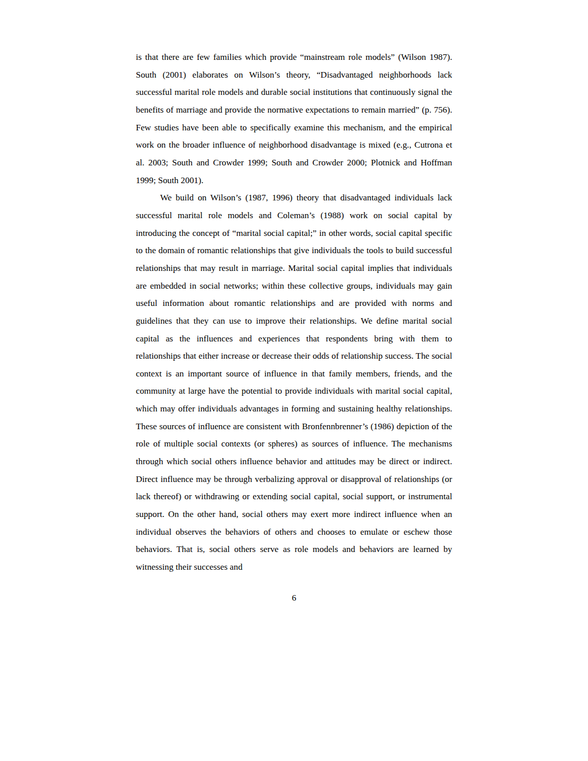is that there are few families which provide “mainstream role models” (Wilson 1987). South (2001) elaborates on Wilson’s theory, “Disadvantaged neighborhoods lack successful marital role models and durable social institutions that continuously signal the benefits of marriage and provide the normative expectations to remain married” (p. 756). Few studies have been able to specifically examine this mechanism, and the empirical work on the broader influence of neighborhood disadvantage is mixed (e.g., Cutrona et al. 2003; South and Crowder 1999; South and Crowder 2000; Plotnick and Hoffman 1999; South 2001).
We build on Wilson’s (1987, 1996) theory that disadvantaged individuals lack successful marital role models and Coleman’s (1988) work on social capital by introducing the concept of “marital social capital;” in other words, social capital specific to the domain of romantic relationships that give individuals the tools to build successful relationships that may result in marriage. Marital social capital implies that individuals are embedded in social networks; within these collective groups, individuals may gain useful information about romantic relationships and are provided with norms and guidelines that they can use to improve their relationships. We define marital social capital as the influences and experiences that respondents bring with them to relationships that either increase or decrease their odds of relationship success. The social context is an important source of influence in that family members, friends, and the community at large have the potential to provide individuals with marital social capital, which may offer individuals advantages in forming and sustaining healthy relationships. These sources of influence are consistent with Bronfennbrenner’s (1986) depiction of the role of multiple social contexts (or spheres) as sources of influence. The mechanisms through which social others influence behavior and attitudes may be direct or indirect. Direct influence may be through verbalizing approval or disapproval of relationships (or lack thereof) or withdrawing or extending social capital, social support, or instrumental support. On the other hand, social others may exert more indirect influence when an individual observes the behaviors of others and chooses to emulate or eschew those behaviors. That is, social others serve as role models and behaviors are learned by witnessing their successes and
6